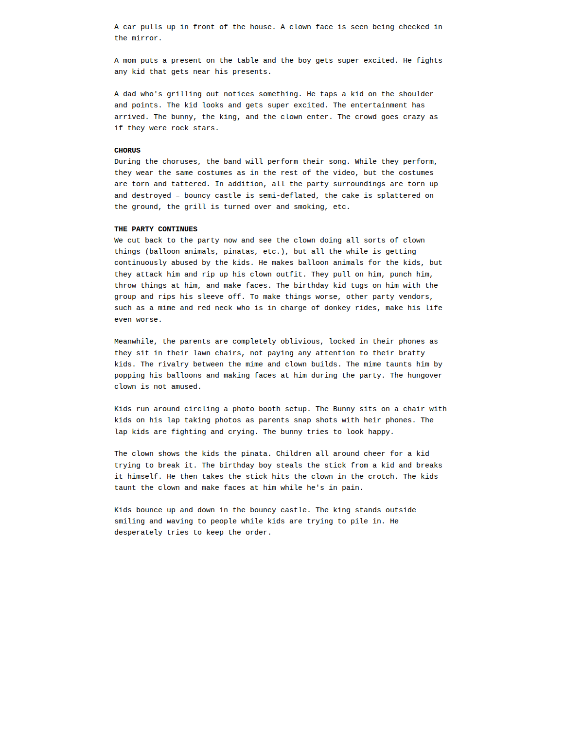A car pulls up in front of the house. A clown face is seen being checked in the mirror.
A mom puts a present on the table and the boy gets super excited. He fights any kid that gets near his presents.
A dad who's grilling out notices something. He taps a kid on the shoulder and points. The kid looks and gets super excited. The entertainment has arrived. The bunny, the king, and the clown enter. The crowd goes crazy as if they were rock stars.
CHORUS
During the choruses, the band will perform their song. While they perform, they wear the same costumes as in the rest of the video, but the costumes are torn and tattered. In addition, all the party surroundings are torn up and destroyed – bouncy castle is semi-deflated, the cake is splattered on the ground, the grill is turned over and smoking, etc.
THE PARTY CONTINUES
We cut back to the party now and see the clown doing all sorts of clown things (balloon animals, pinatas, etc.), but all the while is getting continuously abused by the kids. He makes balloon animals for the kids, but they attack him and rip up his clown outfit. They pull on him, punch him, throw things at him, and make faces. The birthday kid tugs on him with the group and rips his sleeve off. To make things worse, other party vendors, such as a mime and red neck who is in charge of donkey rides, make his life even worse.
Meanwhile, the parents are completely oblivious, locked in their phones as they sit in their lawn chairs, not paying any attention to their bratty kids. The rivalry between the mime and clown builds. The mime taunts him by popping his balloons and making faces at him during the party. The hungover clown is not amused.
Kids run around circling a photo booth setup. The Bunny sits on a chair with kids on his lap taking photos as parents snap shots with heir phones. The lap kids are fighting and crying. The bunny tries to look happy.
The clown shows the kids the pinata. Children all around cheer for a kid trying to break it. The birthday boy steals the stick from a kid and breaks it himself. He then takes the stick hits the clown in the crotch. The kids taunt the clown and make faces at him while he's in pain.
Kids bounce up and down in the bouncy castle. The king stands outside smiling and waving to people while kids are trying to pile in. He desperately tries to keep the order.